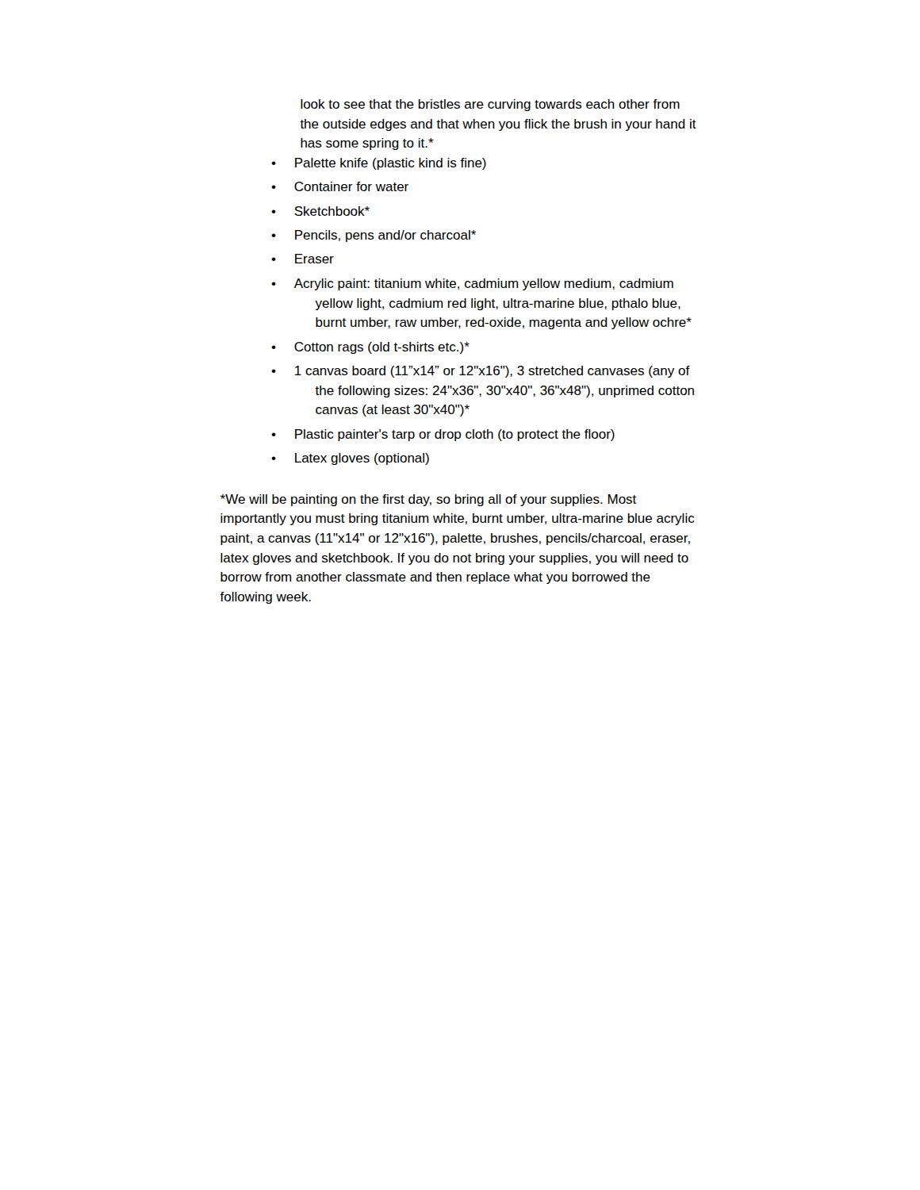look to see that the bristles are curving towards each other from the outside edges and that when you flick the brush in your hand it has some spring to it.*
Palette knife (plastic kind is fine)
Container for water
Sketchbook*
Pencils, pens and/or charcoal*
Eraser
Acrylic paint: titanium white, cadmium yellow medium, cadmium yellow light, cadmium red light, ultra-marine blue, pthalo blue, burnt umber, raw umber, red-oxide, magenta and yellow ochre*
Cotton rags (old t-shirts etc.)*
1 canvas board (11”x14” or 12"x16"), 3 stretched canvases (any of the following sizes: 24"x36", 30"x40", 36"x48"), unprimed cotton canvas (at least 30"x40")*
Plastic painter's tarp or drop cloth (to protect the floor)
Latex gloves (optional)
*We will be painting on the first day, so bring all of your supplies. Most importantly you must bring titanium white, burnt umber, ultra-marine blue acrylic paint, a canvas (11"x14" or 12"x16"), palette, brushes, pencils/charcoal, eraser, latex gloves and sketchbook. If you do not bring your supplies, you will need to borrow from another classmate and then replace what you borrowed the following week.